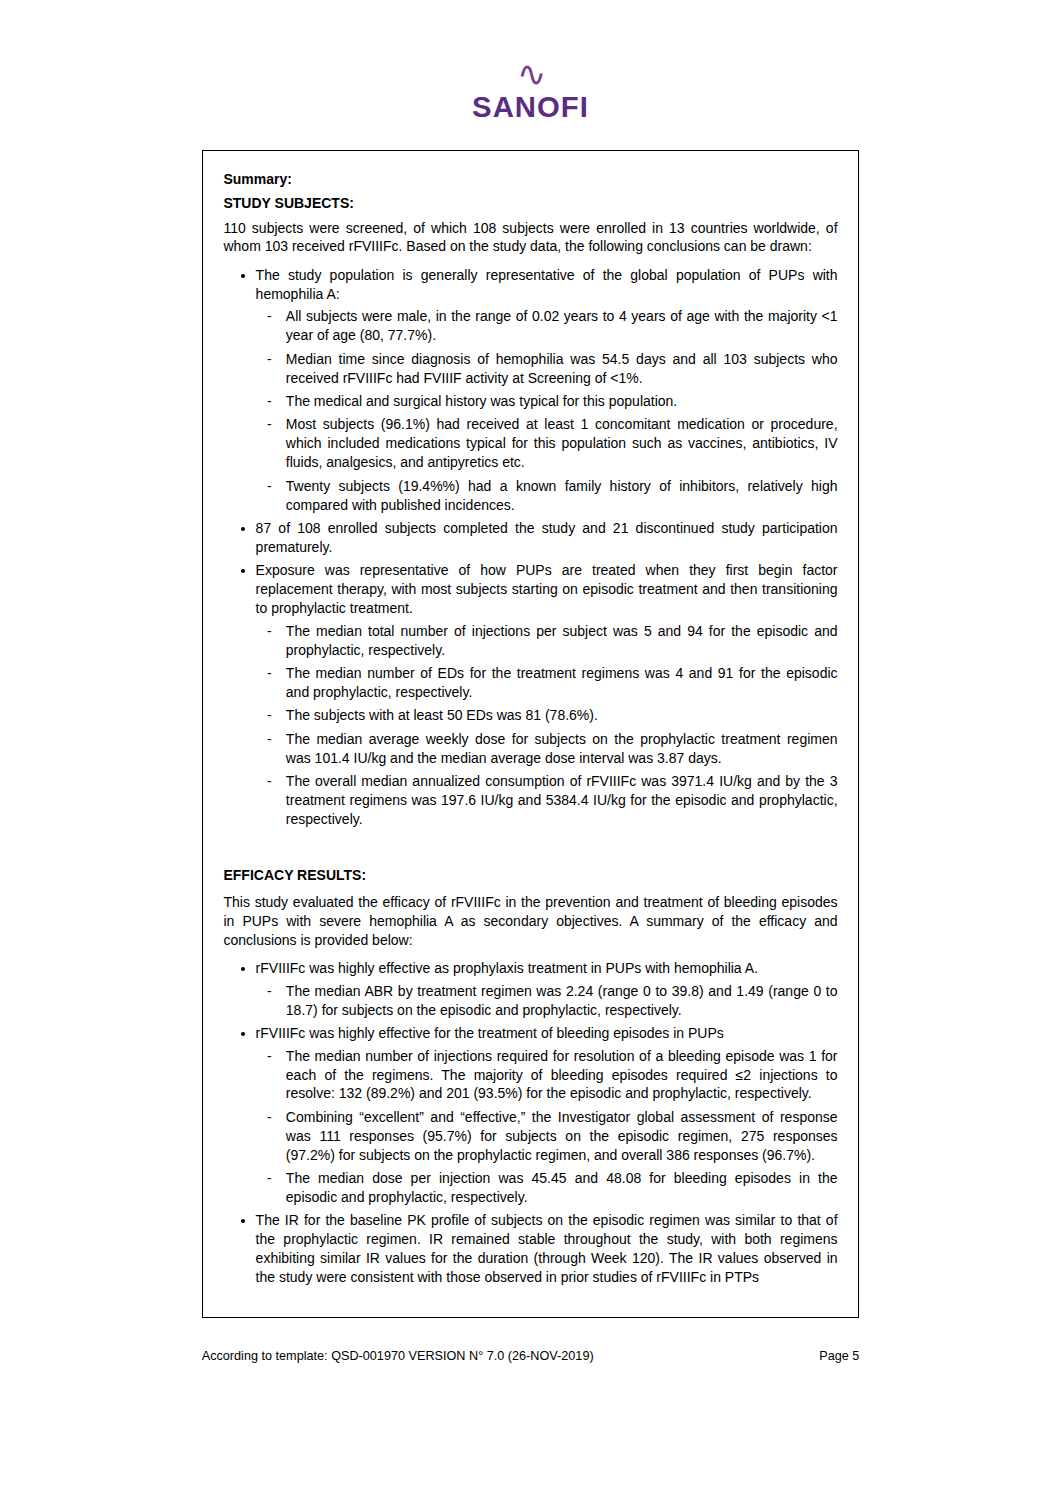∿
SANOFI
Summary:
STUDY SUBJECTS:
110 subjects were screened, of which 108 subjects were enrolled in 13 countries worldwide, of whom 103 received rFVIIIFc. Based on the study data, the following conclusions can be drawn:
The study population is generally representative of the global population of PUPs with hemophilia A:
All subjects were male, in the range of 0.02 years to 4 years of age with the majority <1 year of age (80, 77.7%).
Median time since diagnosis of hemophilia was 54.5 days and all 103 subjects who received rFVIIIFc had FVIIIF activity at Screening of <1%.
The medical and surgical history was typical for this population.
Most subjects (96.1%) had received at least 1 concomitant medication or procedure, which included medications typical for this population such as vaccines, antibiotics, IV fluids, analgesics, and antipyretics etc.
Twenty subjects (19.4%%) had a known family history of inhibitors, relatively high compared with published incidences.
87 of 108 enrolled subjects completed the study and 21 discontinued study participation prematurely.
Exposure was representative of how PUPs are treated when they first begin factor replacement therapy, with most subjects starting on episodic treatment and then transitioning to prophylactic treatment.
The median total number of injections per subject was 5 and 94 for the episodic and prophylactic, respectively.
The median number of EDs for the treatment regimens was 4 and 91 for the episodic and prophylactic, respectively.
The subjects with at least 50 EDs was 81 (78.6%).
The median average weekly dose for subjects on the prophylactic treatment regimen was 101.4 IU/kg and the median average dose interval was 3.87 days.
The overall median annualized consumption of rFVIIIFc was 3971.4 IU/kg and by the 3 treatment regimens was 197.6 IU/kg and 5384.4 IU/kg for the episodic and prophylactic, respectively.
EFFICACY RESULTS:
This study evaluated the efficacy of rFVIIIFc in the prevention and treatment of bleeding episodes in PUPs with severe hemophilia A as secondary objectives. A summary of the efficacy and conclusions is provided below:
rFVIIIFc was highly effective as prophylaxis treatment in PUPs with hemophilia A.
The median ABR by treatment regimen was 2.24 (range 0 to 39.8) and 1.49 (range 0 to 18.7) for subjects on the episodic and prophylactic, respectively.
rFVIIIFc was highly effective for the treatment of bleeding episodes in PUPs
The median number of injections required for resolution of a bleeding episode was 1 for each of the regimens. The majority of bleeding episodes required ≤2 injections to resolve: 132 (89.2%) and 201 (93.5%) for the episodic and prophylactic, respectively.
Combining “excellent” and “effective,” the Investigator global assessment of response was 111 responses (95.7%) for subjects on the episodic regimen, 275 responses (97.2%) for subjects on the prophylactic regimen, and overall 386 responses (96.7%).
The median dose per injection was 45.45 and 48.08 for bleeding episodes in the episodic and prophylactic, respectively.
The IR for the baseline PK profile of subjects on the episodic regimen was similar to that of the prophylactic regimen. IR remained stable throughout the study, with both regimens exhibiting similar IR values for the duration (through Week 120). The IR values observed in the study were consistent with those observed in prior studies of rFVIIIFc in PTPs
According to template: QSD-001970 VERSION N° 7.0 (26-NOV-2019)
Page 5